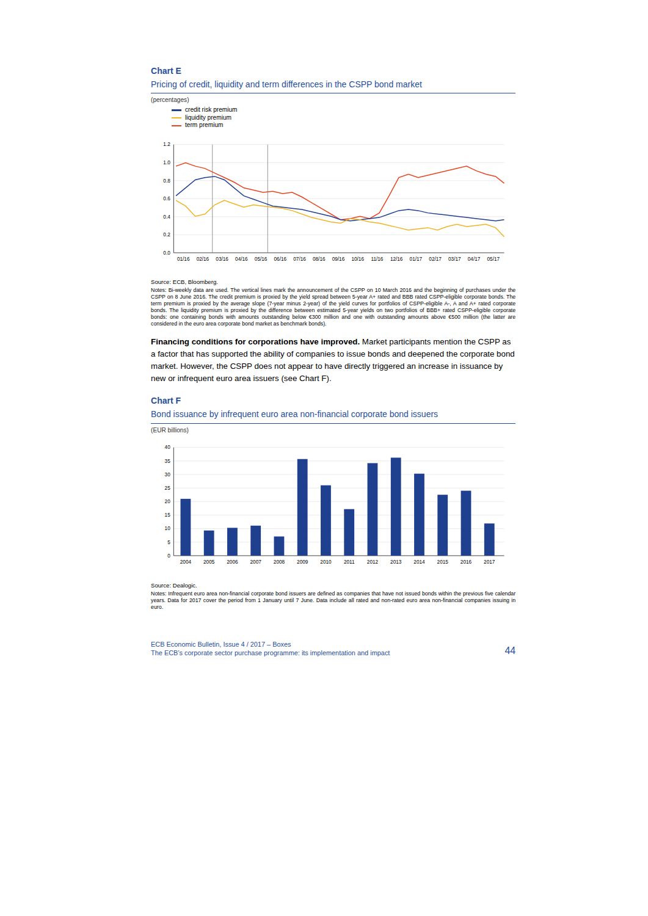Chart E
Pricing of credit, liquidity and term differences in the CSPP bond market
(percentages)
credit risk premium
liquidity premium
term premium
1.2 1.0 0.8 0.6 0.4 0.2 0.0 01/16 02/16 03/16 04/16 05/16 06/16 07/16 08/16 09/16 10/16 11/16 12/16 01/17 02/17 03/17 04/17 05/17
Source: ECB, Bloomberg.
Notes: Bi-weekly data are used. The vertical lines mark the announcement of the CSPP on 10 March 2016 and the beginning of purchases under the CSPP on 8 June 2016. The credit premium is proxied by the yield spread between 5-year A+ rated and BBB rated CSPP-eligible corporate bonds. The term premium is proxied by the average slope (7-year minus 2-year) of the yield curves for portfolios of CSPP-eligible A-, A and A+ rated corporate bonds. The liquidity premium is proxied by the difference between estimated 5-year yields on two portfolios of BBB+ rated CSPP-eligible corporate bonds: one containing bonds with amounts outstanding below €300 million and one with outstanding amounts above €500 million (the latter are considered in the euro area corporate bond market as benchmark bonds).
Financing conditions for corporations have improved. Market participants mention the CSPP as a factor that has supported the ability of companies to issue bonds and deepened the corporate bond market. However, the CSPP does not appear to have directly triggered an increase in issuance by new or infrequent euro area issuers (see Chart F).
Chart F
Bond issuance by infrequent euro area non-financial corporate bond issuers
(EUR billions)
40 35 30 25 20 15 10 5 0 2004 2005 2006 2007 2008 2009 2010 2011 2012 2013 2014 2015 2016 2017
Source: Dealogic.
Notes: Infrequent euro area non-financial corporate bond issuers are defined as companies that have not issued bonds within the previous five calendar years. Data for 2017 cover the period from 1 January until 7 June. Data include all rated and non-rated euro area non-financial companies issuing in euro.
ECB Economic Bulletin, Issue 4 / 2017 – Boxes
The ECB’s corporate sector purchase programme: its implementation and impact
44